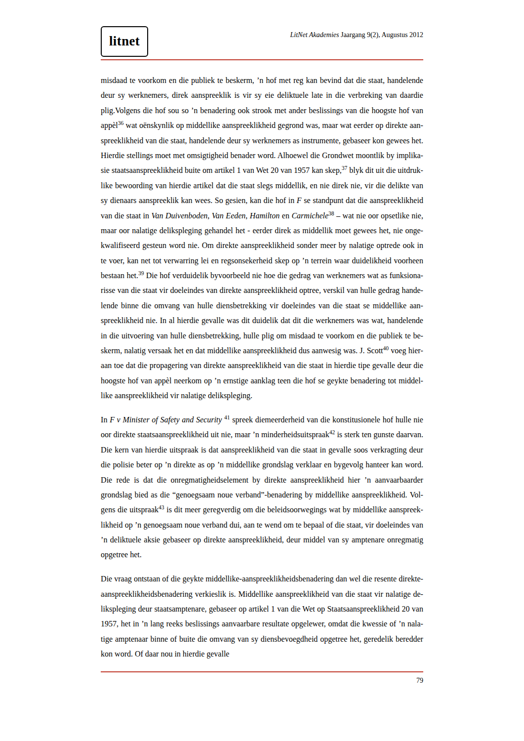lit net
LitNet Akademies Jaargang 9(2), Augustus 2012
misdaad te voorkom en die publiek te beskerm, ’n hof met reg kan bevind dat die staat, handelende deur sy werknemers, direk aanspreeklik is vir sy eie deliktuele late in die verbreking van daardie plig.Volgens die hof sou so ’n benadering ook strook met ander beslissings van die hoogste hof van appèl36 wat oënskynlik op middellike aanspreeklikheid gegrond was, maar wat eerder op direkte aanspreeklikheid van die staat, handelende deur sy werknemers as instrumente, gebaseer kon gewees het. Hierdie stellings moet met omsigtigheid benader word. Alhoewel die Grondwet moontlik by implikasie staatsaanspreeklikheid buite om artikel 1 van Wet 20 van 1957 kan skep,37 blyk dit uit die uitdruklike bewoording van hierdie artikel dat die staat slegs middellik, en nie direk nie, vir die delikte van sy dienaars aanspreeklik kan wees. So gesien, kan die hof in F se standpunt dat die aanspreeklikheid van die staat in Van Duivenboden, Van Eeden, Hamilton en Carmichele38 – wat nie oor opsetlike nie, maar oor nalatige delikspleging gehandel het - eerder direk as middellik moet gewees het, nie ongekwalifiseerd gesteun word nie. Om direkte aanspreeklikheid sonder meer by nalatige optrede ook in te voer, kan net tot verwarring lei en regsonsekerheid skep op ’n terrein waar duidelikheid voorheen bestaan het.39 Die hof verduidelik byvoorbeeld nie hoe die gedrag van werknemers wat as funksionarisse van die staat vir doeleindes van direkte aanspreeklikheid optree, verskil van hulle gedrag handelende binne die omvang van hulle diensbetrekking vir doeleindes van die staat se middellike aanspreeklikheid nie. In al hierdie gevalle was dit duidelik dat dit die werknemers was wat, handelende in die uitvoering van hulle diensbetrekking, hulle plig om misdaad te voorkom en die publiek te beskerm, nalatig versaak het en dat middellike aanspreeklikheid dus aanwesig was. J. Scott40 voeg hieraan toe dat die propagering van direkte aanspreeklikheid van die staat in hierdie tipe gevalle deur die hoogste hof van appèl neerkom op ’n ernstige aanklag teen die hof se geykte benadering tot middellike aanspreeklikheid vir nalatige delikspleging.
In F v Minister of Safety and Security 41 spreek diemeerderheid van die konstitusionele hof hulle nie oor direkte staatsaanspreeklikheid uit nie, maar ’n minderheidsuitspraak42 is sterk ten gunste daarvan. Die kern van hierdie uitspraak is dat aanspreeklikheid van die staat in gevalle soos verkragting deur die polisie beter op ’n direkte as op ’n middellike grondslag verklaar en bygevolg hanteer kan word. Die rede is dat die onregmatigheidselement by direkte aanspreeklikheid hier ’n aanvaarbaarder grondslag bied as die “genoegsaam noue verband”-benadering by middellike aanspreeklikheid. Volgens die uitspraak43 is dit meer geregverdig om die beleidsoorwegings wat by middellike aanspreeklikheid op ’n genoegsaam noue verband dui, aan te wend om te bepaal of die staat, vir doeleindes van ’n deliktuele aksie gebaseer op direkte aanspreeklikheid, deur middel van sy amptenare onregmatig opgetree het.
Die vraag ontstaan of die geykte middellike-aanspreeklikheidsbenadering dan wel die resente direkte-aanspreeklikheidsbenadering verkieslik is. Middellike aanspreeklikheid van die staat vir nalatige delikspleging deur staatsamptenare, gebaseer op artikel 1 van die Wet op Staatsaanspreeklikheid 20 van 1957, het in ’n lang reeks beslissings aanvaarbare resultate opgelewer, omdat die kwessie of ’n nalatige amptenaar binne of buite die omvang van sy diensbevoegdheid opgetree het, geredelik beredder kon word. Of daar nou in hierdie gevalle
79